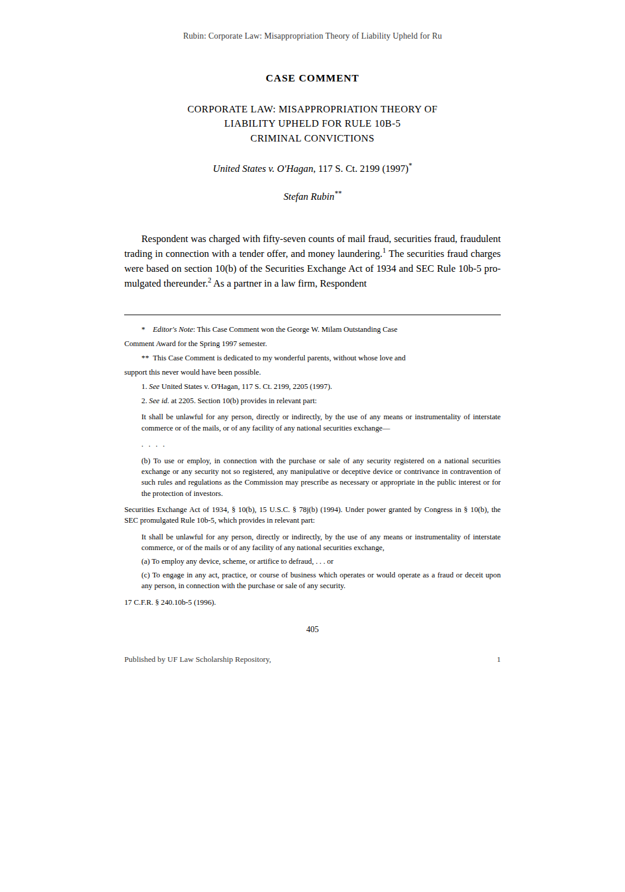Rubin: Corporate Law: Misappropriation Theory of Liability Upheld for Ru
CASE COMMENT
CORPORATE LAW: MISAPPROPRIATION THEORY OF
LIABILITY UPHELD FOR RULE 10B-5
CRIMINAL CONVICTIONS
United States v. O'Hagan, 117 S. Ct. 2199 (1997)*
Stefan Rubin**
Respondent was charged with fifty-seven counts of mail fraud, securities fraud, fraudulent trading in connection with a tender offer, and money laundering.1 The securities fraud charges were based on section 10(b) of the Securities Exchange Act of 1934 and SEC Rule 10b-5 promulgated thereunder.2 As a partner in a law firm, Respondent
* Editor's Note: This Case Comment won the George W. Milam Outstanding Case
Comment Award for the Spring 1997 semester.
** This Case Comment is dedicated to my wonderful parents, without whose love and
support this never would have been possible.
1. See United States v. O'Hagan, 117 S. Ct. 2199, 2205 (1997).
2. See id. at 2205. Section 10(b) provides in relevant part:
It shall be unlawful for any person, directly or indirectly, by the use of any means or instrumentality of interstate commerce or of the mails, or of any facility of any national securities exchange—
. . . .
(b) To use or employ, in connection with the purchase or sale of any security registered on a national securities exchange or any security not so registered, any manipulative or deceptive device or contrivance in contravention of such rules and regulations as the Commission may prescribe as necessary or appropriate in the public interest or for the protection of investors.
Securities Exchange Act of 1934, § 10(b), 15 U.S.C. § 78j(b) (1994). Under power granted by Congress in § 10(b), the SEC promulgated Rule 10b-5, which provides in relevant part:
It shall be unlawful for any person, directly or indirectly, by the use of any means or instrumentality of interstate commerce, or of the mails or of any facility of any national securities exchange,
(a) To employ any device, scheme, or artifice to defraud, . . . or
(c) To engage in any act, practice, or course of business which operates or would operate as a fraud or deceit upon any person, in connection with the purchase or sale of any security.
17 C.F.R. § 240.10b-5 (1996).
405
Published by UF Law Scholarship Repository,
1